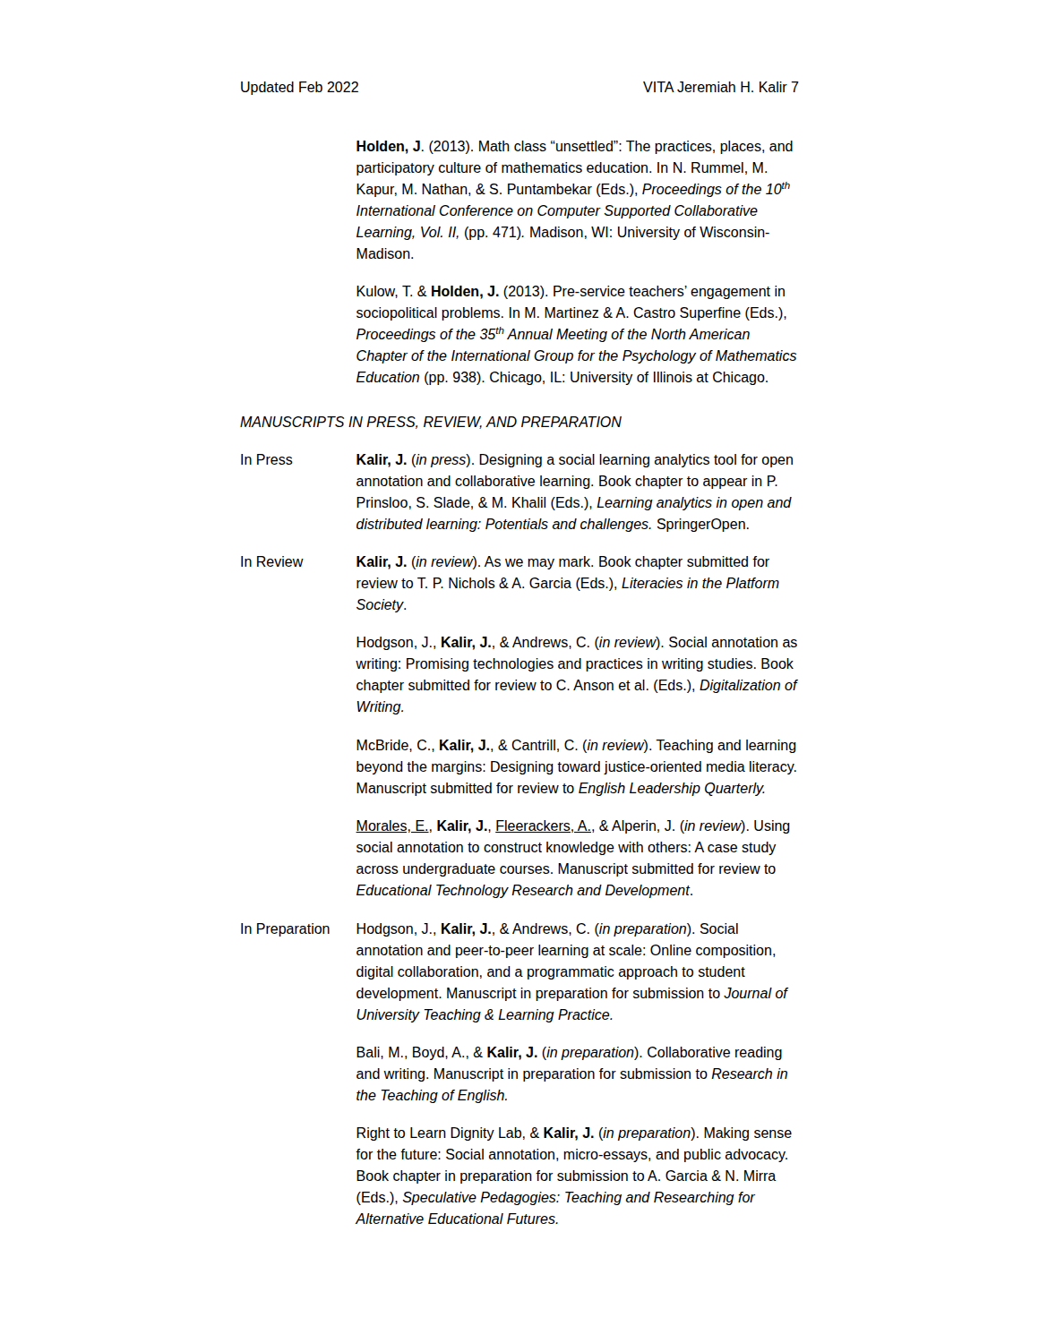Updated Feb 2022 VITA Jeremiah H. Kalir 7
Holden, J. (2013). Math class “unsettled”: The practices, places, and participatory culture of mathematics education. In N. Rummel, M. Kapur, M. Nathan, & S. Puntambekar (Eds.), Proceedings of the 10th International Conference on Computer Supported Collaborative Learning, Vol. II, (pp. 471). Madison, WI: University of Wisconsin-Madison.
Kulow, T. & Holden, J. (2013). Pre-service teachers’ engagement in sociopolitical problems. In M. Martinez & A. Castro Superfine (Eds.), Proceedings of the 35th Annual Meeting of the North American Chapter of the International Group for the Psychology of Mathematics Education (pp. 938). Chicago, IL: University of Illinois at Chicago.
MANUSCRIPTS IN PRESS, REVIEW, AND PREPARATION
In Press
Kalir, J. (in press). Designing a social learning analytics tool for open annotation and collaborative learning. Book chapter to appear in P. Prinsloo, S. Slade, & M. Khalil (Eds.), Learning analytics in open and distributed learning: Potentials and challenges. SpringerOpen.
In Review
Kalir, J. (in review). As we may mark. Book chapter submitted for review to T. P. Nichols & A. Garcia (Eds.), Literacies in the Platform Society.
Hodgson, J., Kalir, J., & Andrews, C. (in review). Social annotation as writing: Promising technologies and practices in writing studies. Book chapter submitted for review to C. Anson et al. (Eds.), Digitalization of Writing.
McBride, C., Kalir, J., & Cantrill, C. (in review). Teaching and learning beyond the margins: Designing toward justice-oriented media literacy. Manuscript submitted for review to English Leadership Quarterly.
Morales, E., Kalir, J., Fleerackers, A., & Alperin, J. (in review). Using social annotation to construct knowledge with others: A case study across undergraduate courses. Manuscript submitted for review to Educational Technology Research and Development.
In Preparation
Hodgson, J., Kalir, J., & Andrews, C. (in preparation). Social annotation and peer-to-peer learning at scale: Online composition, digital collaboration, and a programmatic approach to student development. Manuscript in preparation for submission to Journal of University Teaching & Learning Practice.
Bali, M., Boyd, A., & Kalir, J. (in preparation). Collaborative reading and writing. Manuscript in preparation for submission to Research in the Teaching of English.
Right to Learn Dignity Lab, & Kalir, J. (in preparation). Making sense for the future: Social annotation, micro-essays, and public advocacy. Book chapter in preparation for submission to A. Garcia & N. Mirra (Eds.), Speculative Pedagogies: Teaching and Researching for Alternative Educational Futures.